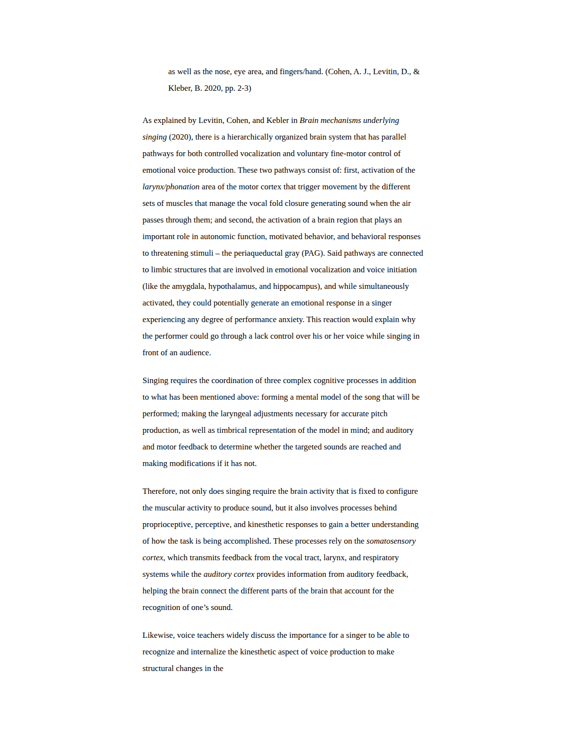as well as the nose, eye area, and fingers/hand. (Cohen, A. J., Levitin, D., & Kleber, B. 2020, pp. 2-3)
As explained by Levitin, Cohen, and Kebler in Brain mechanisms underlying singing (2020), there is a hierarchically organized brain system that has parallel pathways for both controlled vocalization and voluntary fine-motor control of emotional voice production. These two pathways consist of: first, activation of the larynx/phonation area of the motor cortex that trigger movement by the different sets of muscles that manage the vocal fold closure generating sound when the air passes through them; and second, the activation of a brain region that plays an important role in autonomic function, motivated behavior, and behavioral responses to threatening stimuli – the periaqueductal gray (PAG). Said pathways are connected to limbic structures that are involved in emotional vocalization and voice initiation (like the amygdala, hypothalamus, and hippocampus), and while simultaneously activated, they could potentially generate an emotional response in a singer experiencing any degree of performance anxiety. This reaction would explain why the performer could go through a lack control over his or her voice while singing in front of an audience.
Singing requires the coordination of three complex cognitive processes in addition to what has been mentioned above: forming a mental model of the song that will be performed; making the laryngeal adjustments necessary for accurate pitch production, as well as timbrical representation of the model in mind; and auditory and motor feedback to determine whether the targeted sounds are reached and making modifications if it has not.
Therefore, not only does singing require the brain activity that is fixed to configure the muscular activity to produce sound, but it also involves processes behind proprioceptive, perceptive, and kinesthetic responses to gain a better understanding of how the task is being accomplished. These processes rely on the somatosensory cortex, which transmits feedback from the vocal tract, larynx, and respiratory systems while the auditory cortex provides information from auditory feedback, helping the brain connect the different parts of the brain that account for the recognition of one’s sound.
Likewise, voice teachers widely discuss the importance for a singer to be able to recognize and internalize the kinesthetic aspect of voice production to make structural changes in the